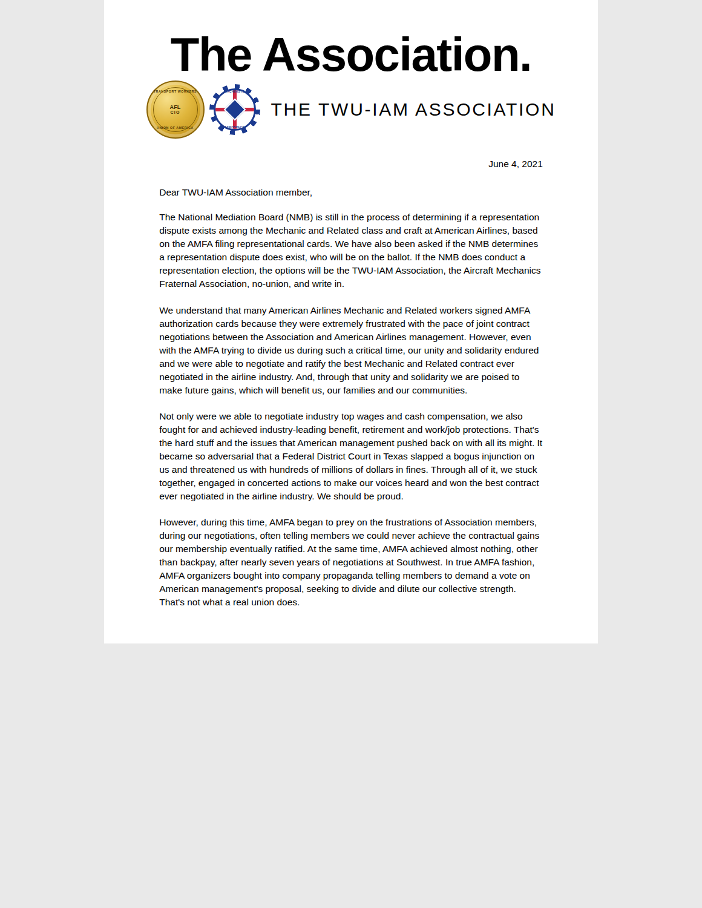The Association.
Transport Workers
AFLCIO
Union of America
Machinists Aerospace
THE TWU-IAM ASSOCIATION
June 4, 2021
Dear TWU-IAM Association member,
The National Mediation Board (NMB) is still in the process of determining if a representation dispute exists among the Mechanic and Related class and craft at American Airlines, based on the AMFA filing representational cards. We have also been asked if the NMB determines a representation dispute does exist, who will be on the ballot. If the NMB does conduct a representation election, the options will be the TWU-IAM Association, the Aircraft Mechanics Fraternal Association, no-union, and write in.
We understand that many American Airlines Mechanic and Related workers signed AMFA authorization cards because they were extremely frustrated with the pace of joint contract negotiations between the Association and American Airlines management. However, even with the AMFA trying to divide us during such a critical time, our unity and solidarity endured and we were able to negotiate and ratify the best Mechanic and Related contract ever negotiated in the airline industry. And, through that unity and solidarity we are poised to make future gains, which will benefit us, our families and our communities.
Not only were we able to negotiate industry top wages and cash compensation, we also fought for and achieved industry-leading benefit, retirement and work/job protections. That's the hard stuff and the issues that American management pushed back on with all its might. It became so adversarial that a Federal District Court in Texas slapped a bogus injunction on us and threatened us with hundreds of millions of dollars in fines. Through all of it, we stuck together, engaged in concerted actions to make our voices heard and won the best contract ever negotiated in the airline industry. We should be proud.
However, during this time, AMFA began to prey on the frustrations of Association members, during our negotiations, often telling members we could never achieve the contractual gains our membership eventually ratified. At the same time, AMFA achieved almost nothing, other than backpay, after nearly seven years of negotiations at Southwest. In true AMFA fashion, AMFA organizers bought into company propaganda telling members to demand a vote on American management's proposal, seeking to divide and dilute our collective strength. That's not what a real union does.